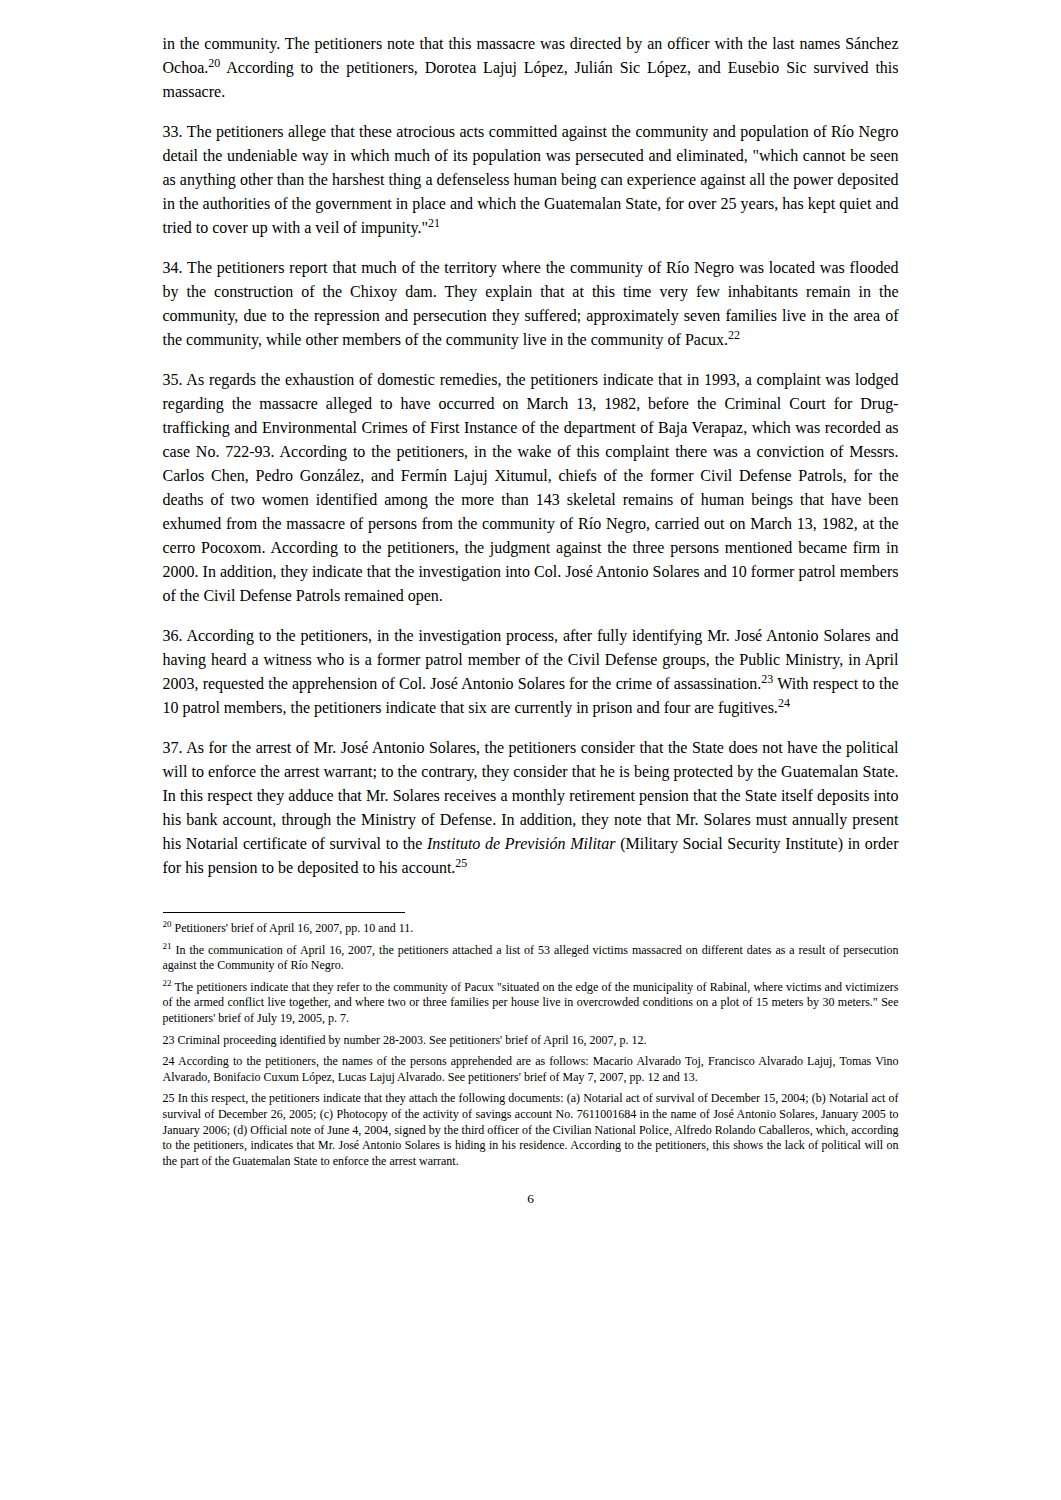in the community. The petitioners note that this massacre was directed by an officer with the last names Sánchez Ochoa.20 According to the petitioners, Dorotea Lajuj López, Julián Sic López, and Eusebio Sic survived this massacre.
33. The petitioners allege that these atrocious acts committed against the community and population of Río Negro detail the undeniable way in which much of its population was persecuted and eliminated, "which cannot be seen as anything other than the harshest thing a defenseless human being can experience against all the power deposited in the authorities of the government in place and which the Guatemalan State, for over 25 years, has kept quiet and tried to cover up with a veil of impunity."21
34. The petitioners report that much of the territory where the community of Río Negro was located was flooded by the construction of the Chixoy dam. They explain that at this time very few inhabitants remain in the community, due to the repression and persecution they suffered; approximately seven families live in the area of the community, while other members of the community live in the community of Pacux.22
35. As regards the exhaustion of domestic remedies, the petitioners indicate that in 1993, a complaint was lodged regarding the massacre alleged to have occurred on March 13, 1982, before the Criminal Court for Drug-trafficking and Environmental Crimes of First Instance of the department of Baja Verapaz, which was recorded as case No. 722-93. According to the petitioners, in the wake of this complaint there was a conviction of Messrs. Carlos Chen, Pedro González, and Fermín Lajuj Xitumul, chiefs of the former Civil Defense Patrols, for the deaths of two women identified among the more than 143 skeletal remains of human beings that have been exhumed from the massacre of persons from the community of Río Negro, carried out on March 13, 1982, at the cerro Pocoxom. According to the petitioners, the judgment against the three persons mentioned became firm in 2000. In addition, they indicate that the investigation into Col. José Antonio Solares and 10 former patrol members of the Civil Defense Patrols remained open.
36. According to the petitioners, in the investigation process, after fully identifying Mr. José Antonio Solares and having heard a witness who is a former patrol member of the Civil Defense groups, the Public Ministry, in April 2003, requested the apprehension of Col. José Antonio Solares for the crime of assassination.23 With respect to the 10 patrol members, the petitioners indicate that six are currently in prison and four are fugitives.24
37. As for the arrest of Mr. José Antonio Solares, the petitioners consider that the State does not have the political will to enforce the arrest warrant; to the contrary, they consider that he is being protected by the Guatemalan State. In this respect they adduce that Mr. Solares receives a monthly retirement pension that the State itself deposits into his bank account, through the Ministry of Defense. In addition, they note that Mr. Solares must annually present his Notarial certificate of survival to the Instituto de Previsión Militar (Military Social Security Institute) in order for his pension to be deposited to his account.25
20 Petitioners' brief of April 16, 2007, pp. 10 and 11.
21 In the communication of April 16, 2007, the petitioners attached a list of 53 alleged victims massacred on different dates as a result of persecution against the Community of Río Negro.
22 The petitioners indicate that they refer to the community of Pacux "situated on the edge of the municipality of Rabinal, where victims and victimizers of the armed conflict live together, and where two or three families per house live in overcrowded conditions on a plot of 15 meters by 30 meters." See petitioners' brief of July 19, 2005, p. 7.
23 Criminal proceeding identified by number 28-2003. See petitioners' brief of April 16, 2007, p. 12.
24 According to the petitioners, the names of the persons apprehended are as follows: Macario Alvarado Toj, Francisco Alvarado Lajuj, Tomas Vino Alvarado, Bonifacio Cuxum López, Lucas Lajuj Alvarado. See petitioners' brief of May 7, 2007, pp. 12 and 13.
25 In this respect, the petitioners indicate that they attach the following documents: (a) Notarial act of survival of December 15, 2004; (b) Notarial act of survival of December 26, 2005; (c) Photocopy of the activity of savings account No. 7611001684 in the name of José Antonio Solares, January 2005 to January 2006; (d) Official note of June 4, 2004, signed by the third officer of the Civilian National Police, Alfredo Rolando Caballeros, which, according to the petitioners, indicates that Mr. José Antonio Solares is hiding in his residence. According to the petitioners, this shows the lack of political will on the part of the Guatemalan State to enforce the arrest warrant.
6